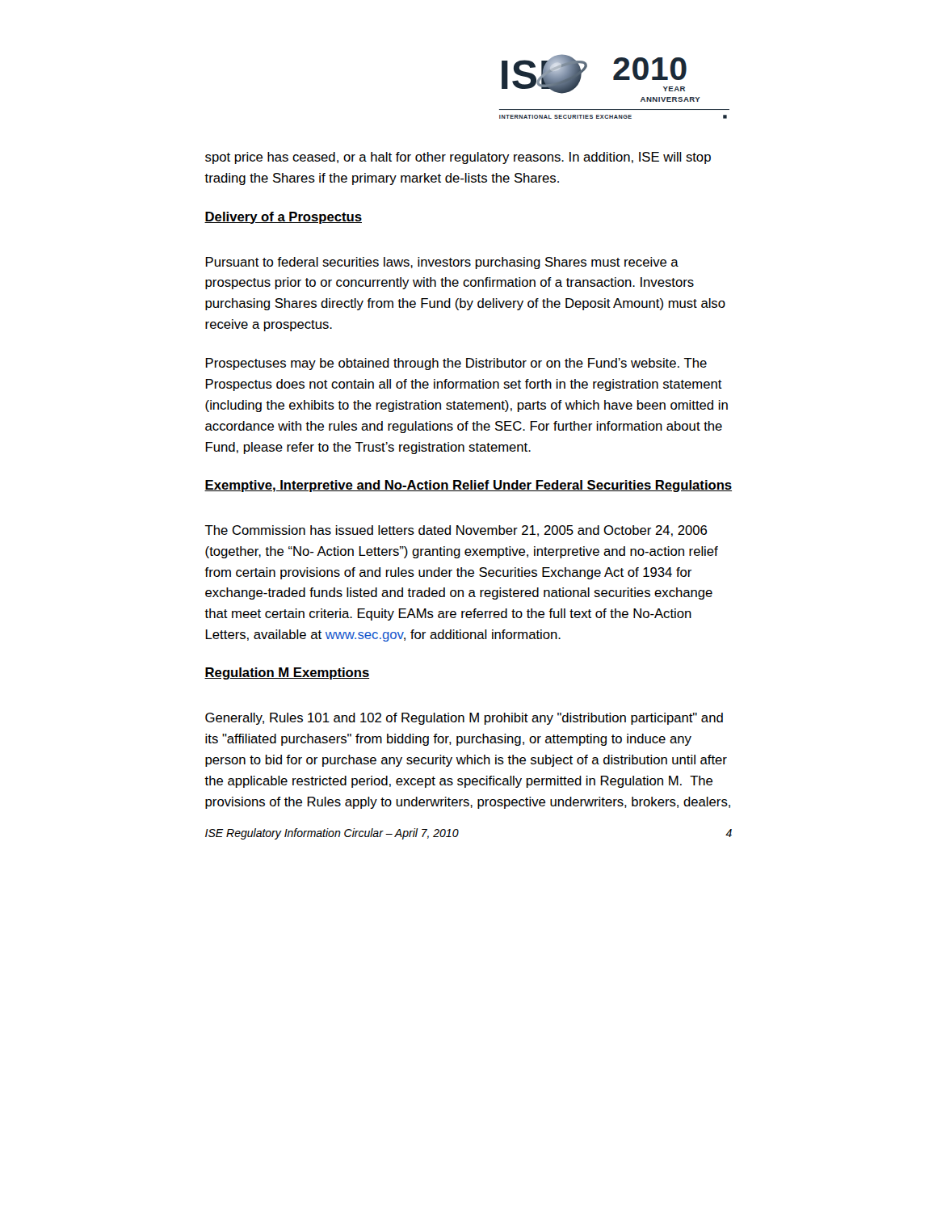ISE 2010 YEAR ANNIVERSARY INTERNATIONAL SECURITIES EXCHANGE
spot price has ceased, or a halt for other regulatory reasons. In addition, ISE will stop trading the Shares if the primary market de-lists the Shares.
Delivery of a Prospectus
Pursuant to federal securities laws, investors purchasing Shares must receive a prospectus prior to or concurrently with the confirmation of a transaction. Investors purchasing Shares directly from the Fund (by delivery of the Deposit Amount) must also receive a prospectus.
Prospectuses may be obtained through the Distributor or on the Fund’s website. The Prospectus does not contain all of the information set forth in the registration statement (including the exhibits to the registration statement), parts of which have been omitted in accordance with the rules and regulations of the SEC. For further information about the Fund, please refer to the Trust’s registration statement.
Exemptive, Interpretive and No-Action Relief Under Federal Securities Regulations
The Commission has issued letters dated November 21, 2005 and October 24, 2006 (together, the “No- Action Letters”) granting exemptive, interpretive and no-action relief from certain provisions of and rules under the Securities Exchange Act of 1934 for exchange-traded funds listed and traded on a registered national securities exchange that meet certain criteria. Equity EAMs are referred to the full text of the No-Action Letters, available at www.sec.gov, for additional information.
Regulation M Exemptions
Generally, Rules 101 and 102 of Regulation M prohibit any "distribution participant" and its "affiliated purchasers" from bidding for, purchasing, or attempting to induce any person to bid for or purchase any security which is the subject of a distribution until after the applicable restricted period, except as specifically permitted in Regulation M. The provisions of the Rules apply to underwriters, prospective underwriters, brokers, dealers,
ISE Regulatory Information Circular – April 7, 2010 4